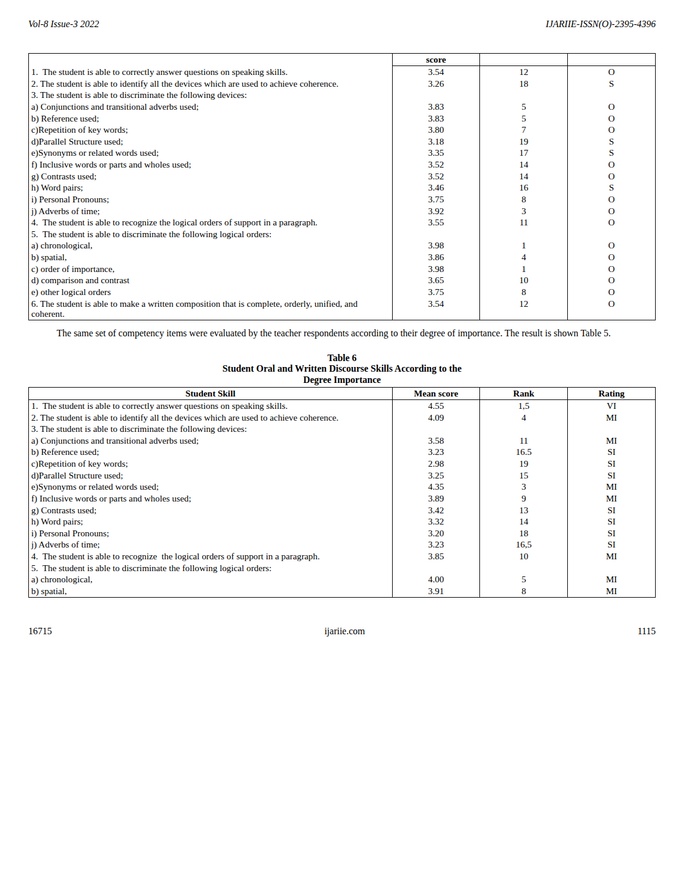Vol-8 Issue-3 2022 IJARIIE-ISSN(O)-2395-4396
| | score | | |
| 1. The student is able to correctly answer questions on speaking skills. | 3.54 | 12 | O |
| 2. The student is able to identify all the devices which are used to achieve coherence. | 3.26 | 18 | S |
| 3. The student is able to discriminate the following devices: | | | |
| a) Conjunctions and transitional adverbs used; | 3.83 | 5 | O |
| b) Reference used; | 3.83 | 5 | O |
| c)Repetition of key words; | 3.80 | 7 | O |
| d)Parallel Structure used; | 3.18 | 19 | S |
| e)Synonyms or related words used; | 3.35 | 17 | S |
| f) Inclusive words or parts and wholes used; | 3.52 | 14 | O |
| g) Contrasts used; | 3.52 | 14 | O |
| h) Word pairs; | 3.46 | 16 | S |
| i) Personal Pronouns; | 3.75 | 8 | O |
| j) Adverbs of time; | 3.92 | 3 | O |
| 4. The student is able to recognize the logical orders of support in a paragraph. | 3.55 | 11 | O |
| 5. The student is able to discriminate the following logical orders: | | | |
| a) chronological, | 3.98 | 1 | O |
| b) spatial, | 3.86 | 4 | O |
| c) order of importance, | 3.98 | 1 | O |
| d) comparison and contrast | 3.65 | 10 | O |
| e) other logical orders | 3.75 | 8 | O |
| 6. The student is able to make a written composition that is complete, orderly, unified, and coherent. | 3.54 | 12 | O |
The same set of competency items were evaluated by the teacher respondents according to their degree of importance. The result is shown Table 5.
Table 6 Student Oral and Written Discourse Skills According to the Degree Importance
| Student Skill | Mean score | Rank | Rating |
| --- | --- | --- | --- |
| 1. The student is able to correctly answer questions on speaking skills. | 4.55 | 1,5 | VI |
| 2. The student is able to identify all the devices which are used to achieve coherence. | 4.09 | 4 | MI |
| 3. The student is able to discriminate the following devices: | | | |
| a) Conjunctions and transitional adverbs used; | 3.58 | 11 | MI |
| b) Reference used; | 3.23 | 16.5 | SI |
| c)Repetition of key words; | 2.98 | 19 | SI |
| d)Parallel Structure used; | 3.25 | 15 | SI |
| e)Synonyms or related words used; | 4.35 | 3 | MI |
| f) Inclusive words or parts and wholes used; | 3.89 | 9 | MI |
| g) Contrasts used; | 3.42 | 13 | SI |
| h) Word pairs; | 3.32 | 14 | SI |
| i) Personal Pronouns; | 3.20 | 18 | SI |
| j) Adverbs of time; | 3.23 | 16,5 | SI |
| 4. The student is able to recognize the logical orders of support in a paragraph. | 3.85 | 10 | MI |
| 5. The student is able to discriminate the following logical orders: | | | |
| a) chronological, | 4.00 | 5 | MI |
| b) spatial, | 3.91 | 8 | MI |
16715 ijariie.com 1115